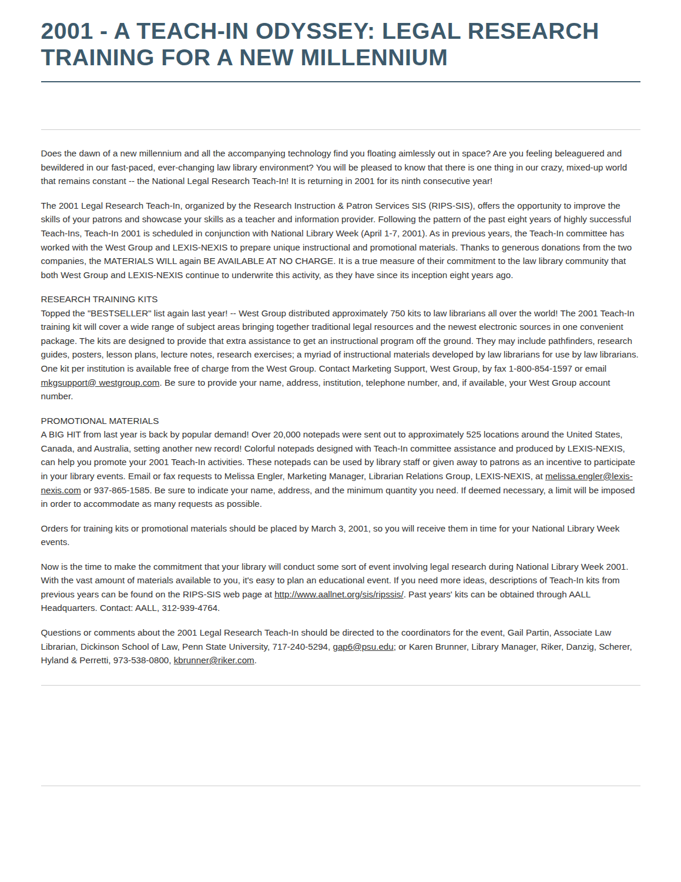2001 - A Teach-In Odyssey: Legal Research Training for a New Millennium
Does the dawn of a new millennium and all the accompanying technology find you floating aimlessly out in space? Are you feeling beleaguered and bewildered in our fast-paced, ever-changing law library environment? You will be pleased to know that there is one thing in our crazy, mixed-up world that remains constant -- the National Legal Research Teach-In! It is returning in 2001 for its ninth consecutive year!
The 2001 Legal Research Teach-In, organized by the Research Instruction & Patron Services SIS (RIPS-SIS), offers the opportunity to improve the skills of your patrons and showcase your skills as a teacher and information provider. Following the pattern of the past eight years of highly successful Teach-Ins, Teach-In 2001 is scheduled in conjunction with National Library Week (April 1-7, 2001). As in previous years, the Teach-In committee has worked with the West Group and LEXIS-NEXIS to prepare unique instructional and promotional materials. Thanks to generous donations from the two companies, the MATERIALS WILL again BE AVAILABLE AT NO CHARGE. It is a true measure of their commitment to the law library community that both West Group and LEXIS-NEXIS continue to underwrite this activity, as they have since its inception eight years ago.
RESEARCH TRAINING KITS
Topped the "BESTSELLER" list again last year! -- West Group distributed approximately 750 kits to law librarians all over the world! The 2001 Teach-In training kit will cover a wide range of subject areas bringing together traditional legal resources and the newest electronic sources in one convenient package. The kits are designed to provide that extra assistance to get an instructional program off the ground. They may include pathfinders, research guides, posters, lesson plans, lecture notes, research exercises; a myriad of instructional materials developed by law librarians for use by law librarians. One kit per institution is available free of charge from the West Group. Contact Marketing Support, West Group, by fax 1-800-854-1597 or email mkgsupport@ westgroup.com. Be sure to provide your name, address, institution, telephone number, and, if available, your West Group account number.
PROMOTIONAL MATERIALS
A BIG HIT from last year is back by popular demand! Over 20,000 notepads were sent out to approximately 525 locations around the United States, Canada, and Australia, setting another new record! Colorful notepads designed with Teach-In committee assistance and produced by LEXIS-NEXIS, can help you promote your 2001 Teach-In activities. These notepads can be used by library staff or given away to patrons as an incentive to participate in your library events. Email or fax requests to Melissa Engler, Marketing Manager, Librarian Relations Group, LEXIS-NEXIS, at melissa.engler@lexis-nexis.com or 937-865-1585. Be sure to indicate your name, address, and the minimum quantity you need. If deemed necessary, a limit will be imposed in order to accommodate as many requests as possible.
Orders for training kits or promotional materials should be placed by March 3, 2001, so you will receive them in time for your National Library Week events.
Now is the time to make the commitment that your library will conduct some sort of event involving legal research during National Library Week 2001. With the vast amount of materials available to you, it's easy to plan an educational event. If you need more ideas, descriptions of Teach-In kits from previous years can be found on the RIPS-SIS web page at http://www.aallnet.org/sis/ripssis/. Past years' kits can be obtained through AALL Headquarters. Contact: AALL, 312-939-4764.
Questions or comments about the 2001 Legal Research Teach-In should be directed to the coordinators for the event, Gail Partin, Associate Law Librarian, Dickinson School of Law, Penn State University, 717-240-5294, gap6@psu.edu; or Karen Brunner, Library Manager, Riker, Danzig, Scherer, Hyland & Perretti, 973-538-0800, kbrunner@riker.com.